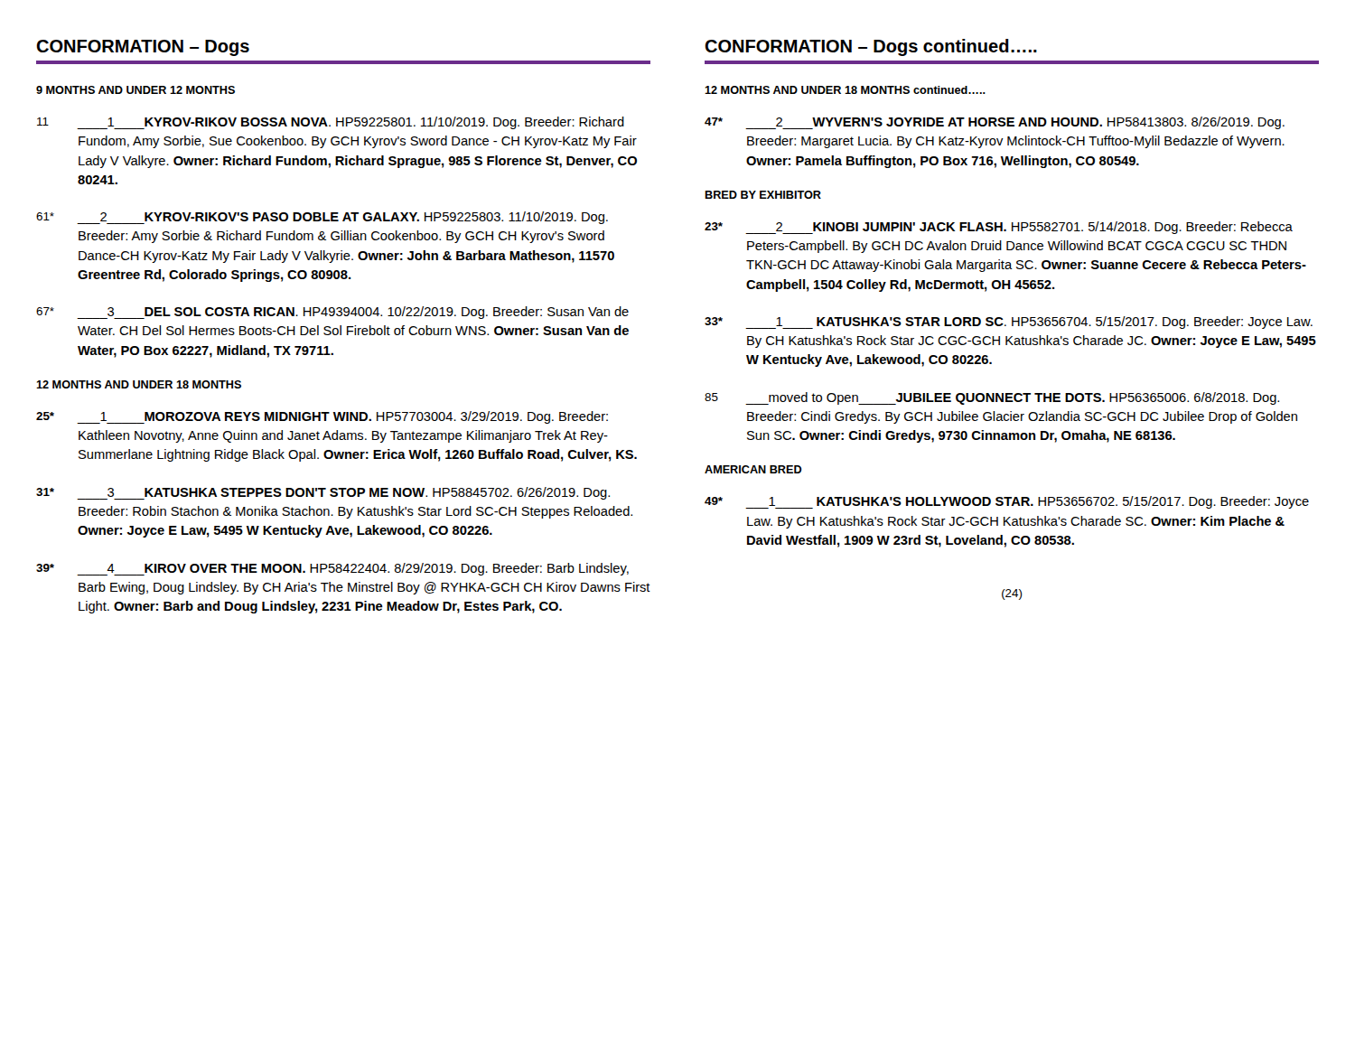CONFORMATION – Dogs
9 MONTHS AND UNDER 12 MONTHS
11
____1____KYROV-RIKOV BOSSA NOVA. HP59225801. 11/10/2019. Dog. Breeder: Richard Fundom, Amy Sorbie, Sue Cookenboo. By GCH Kyrov's Sword Dance - CH Kyrov-Katz My Fair Lady V Valkyre. Owner: Richard Fundom, Richard Sprague, 985 S Florence St, Denver, CO 80241.
61*
___2_____KYROV-RIKOV'S PASO DOBLE AT GALAXY. HP59225803. 11/10/2019. Dog. Breeder: Amy Sorbie & Richard Fundom & Gillian Cookenboo. By GCH CH Kyrov's Sword Dance-CH Kyrov-Katz My Fair Lady V Valkyrie. Owner: John & Barbara Matheson, 11570 Greentree Rd, Colorado Springs, CO 80908.
67*
____3____DEL SOL COSTA RICAN. HP49394004. 10/22/2019. Dog. Breeder: Susan Van de Water. CH Del Sol Hermes Boots-CH Del Sol Firebolt of Coburn WNS. Owner: Susan Van de Water, PO Box 62227, Midland, TX 79711.
12 MONTHS AND UNDER 18 MONTHS
25*
___1_____MOROZOVA REYS MIDNIGHT WIND. HP57703004. 3/29/2019. Dog. Breeder: Kathleen Novotny, Anne Quinn and Janet Adams. By Tantezampe Kilimanjaro Trek At Rey-Summerlane Lightning Ridge Black Opal. Owner: Erica Wolf, 1260 Buffalo Road, Culver, KS.
31*
____3____KATUSHKA STEPPES DON'T STOP ME NOW. HP58845702. 6/26/2019. Dog. Breeder: Robin Stachon & Monika Stachon. By Katushk's Star Lord SC-CH Steppes Reloaded. Owner: Joyce E Law, 5495 W Kentucky Ave, Lakewood, CO 80226.
39*
____4____KIROV OVER THE MOON. HP58422404. 8/29/2019. Dog. Breeder: Barb Lindsley, Barb Ewing, Doug Lindsley. By CH Aria's The Minstrel Boy @ RYHKA-GCH CH Kirov Dawns First Light. Owner: Barb and Doug Lindsley, 2231 Pine Meadow Dr, Estes Park, CO.
CONFORMATION – Dogs continued…..
12 MONTHS AND UNDER 18 MONTHS continued…..
47*
____2____WYVERN'S JOYRIDE AT HORSE AND HOUND. HP58413803. 8/26/2019. Dog. Breeder: Margaret Lucia. By CH Katz-Kyrov Mclintock-CH Tufftoo-Mylil Bedazzle of Wyvern. Owner: Pamela Buffington, PO Box 716, Wellington, CO 80549.
BRED BY EXHIBITOR
23*
____2____KINOBI JUMPIN' JACK FLASH. HP5582701. 5/14/2018. Dog. Breeder: Rebecca Peters-Campbell. By GCH DC Avalon Druid Dance Willowind BCAT CGCA CGCU SC THDN TKN-GCH DC Attaway-Kinobi Gala Margarita SC. Owner: Suanne Cecere & Rebecca Peters-Campbell, 1504 Colley Rd, McDermott, OH 45652.
33*
____1____ KATUSHKA'S STAR LORD SC. HP53656704. 5/15/2017. Dog. Breeder: Joyce Law. By CH Katushka's Rock Star JC CGC-GCH Katushka's Charade JC. Owner: Joyce E Law, 5495 W Kentucky Ave, Lakewood, CO 80226.
85
___moved to Open_____JUBILEE QUONNECT THE DOTS. HP56365006. 6/8/2018. Dog. Breeder: Cindi Gredys. By GCH Jubilee Glacier Ozlandia SC-GCH DC Jubilee Drop of Golden Sun SC. Owner: Cindi Gredys, 9730 Cinnamon Dr, Omaha, NE 68136.
AMERICAN BRED
49*
___1_____ KATUSHKA'S HOLLYWOOD STAR. HP53656702. 5/15/2017. Dog. Breeder: Joyce Law. By CH Katushka's Rock Star JC-GCH Katushka's Charade SC. Owner: Kim Plache & David Westfall, 1909 W 23rd St, Loveland, CO 80538.
(24)